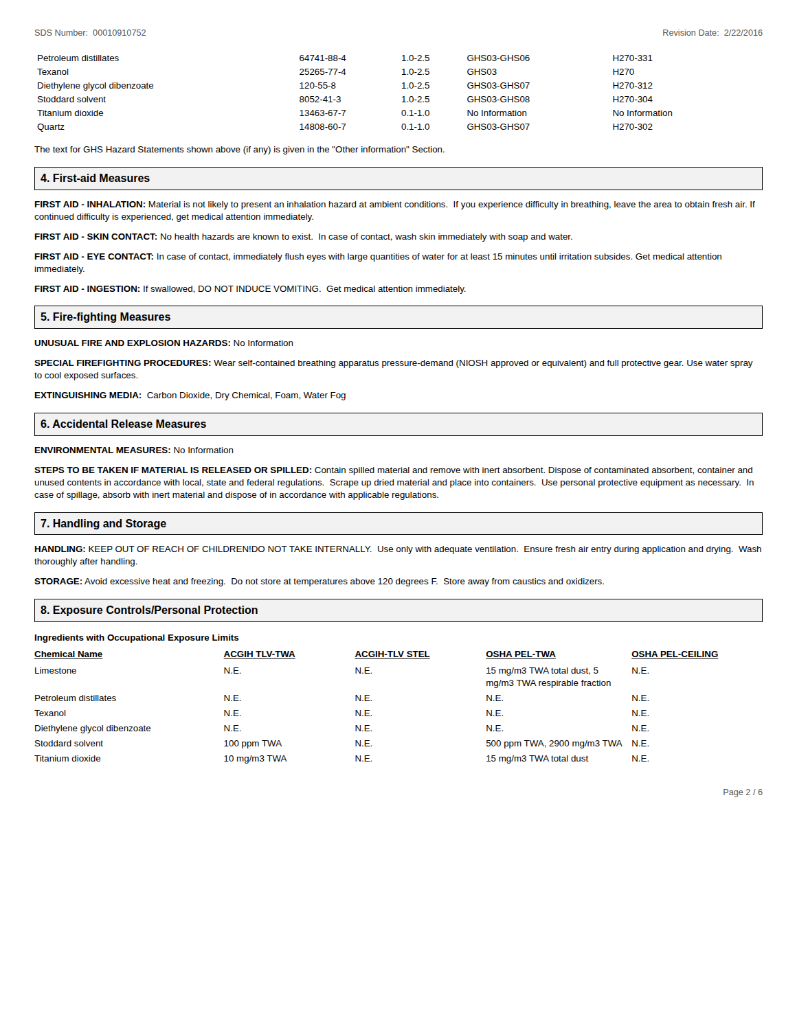SDS Number: 00010910752
Revision Date: 2/22/2016
| Petroleum distillates | 64741-88-4 | 1.0-2.5 | GHS03-GHS06 | H270-331 |
| Texanol | 25265-77-4 | 1.0-2.5 | GHS03 | H270 |
| Diethylene glycol dibenzoate | 120-55-8 | 1.0-2.5 | GHS03-GHS07 | H270-312 |
| Stoddard solvent | 8052-41-3 | 1.0-2.5 | GHS03-GHS08 | H270-304 |
| Titanium dioxide | 13463-67-7 | 0.1-1.0 | No Information | No Information |
| Quartz | 14808-60-7 | 0.1-1.0 | GHS03-GHS07 | H270-302 |
The text for GHS Hazard Statements shown above (if any) is given in the "Other information" Section.
4. First-aid Measures
FIRST AID - INHALATION: Material is not likely to present an inhalation hazard at ambient conditions. If you experience difficulty in breathing, leave the area to obtain fresh air. If continued difficulty is experienced, get medical attention immediately.
FIRST AID - SKIN CONTACT: No health hazards are known to exist. In case of contact, wash skin immediately with soap and water.
FIRST AID - EYE CONTACT: In case of contact, immediately flush eyes with large quantities of water for at least 15 minutes until irritation subsides. Get medical attention immediately.
FIRST AID - INGESTION: If swallowed, DO NOT INDUCE VOMITING. Get medical attention immediately.
5. Fire-fighting Measures
UNUSUAL FIRE AND EXPLOSION HAZARDS: No Information
SPECIAL FIREFIGHTING PROCEDURES: Wear self-contained breathing apparatus pressure-demand (NIOSH approved or equivalent) and full protective gear. Use water spray to cool exposed surfaces.
EXTINGUISHING MEDIA: Carbon Dioxide, Dry Chemical, Foam, Water Fog
6. Accidental Release Measures
ENVIRONMENTAL MEASURES: No Information
STEPS TO BE TAKEN IF MATERIAL IS RELEASED OR SPILLED: Contain spilled material and remove with inert absorbent. Dispose of contaminated absorbent, container and unused contents in accordance with local, state and federal regulations. Scrape up dried material and place into containers. Use personal protective equipment as necessary. In case of spillage, absorb with inert material and dispose of in accordance with applicable regulations.
7. Handling and Storage
HANDLING: KEEP OUT OF REACH OF CHILDREN!DO NOT TAKE INTERNALLY. Use only with adequate ventilation. Ensure fresh air entry during application and drying. Wash thoroughly after handling.
STORAGE: Avoid excessive heat and freezing. Do not store at temperatures above 120 degrees F. Store away from caustics and oxidizers.
8. Exposure Controls/Personal Protection
Ingredients with Occupational Exposure Limits
| Chemical Name | ACGIH TLV-TWA | ACGIH-TLV STEL | OSHA PEL-TWA | OSHA PEL-CEILING |
| --- | --- | --- | --- | --- |
| Limestone | N.E. | N.E. | 15 mg/m3 TWA total dust, 5 mg/m3 TWA respirable fraction | N.E. |
| Petroleum distillates | N.E. | N.E. | N.E. | N.E. |
| Texanol | N.E. | N.E. | N.E. | N.E. |
| Diethylene glycol dibenzoate | N.E. | N.E. | N.E. | N.E. |
| Stoddard solvent | 100 ppm TWA | N.E. | 500 ppm TWA, 2900 mg/m3 TWA | N.E. |
| Titanium dioxide | 10 mg/m3 TWA | N.E. | 15 mg/m3 TWA total dust | N.E. |
Page 2 / 6